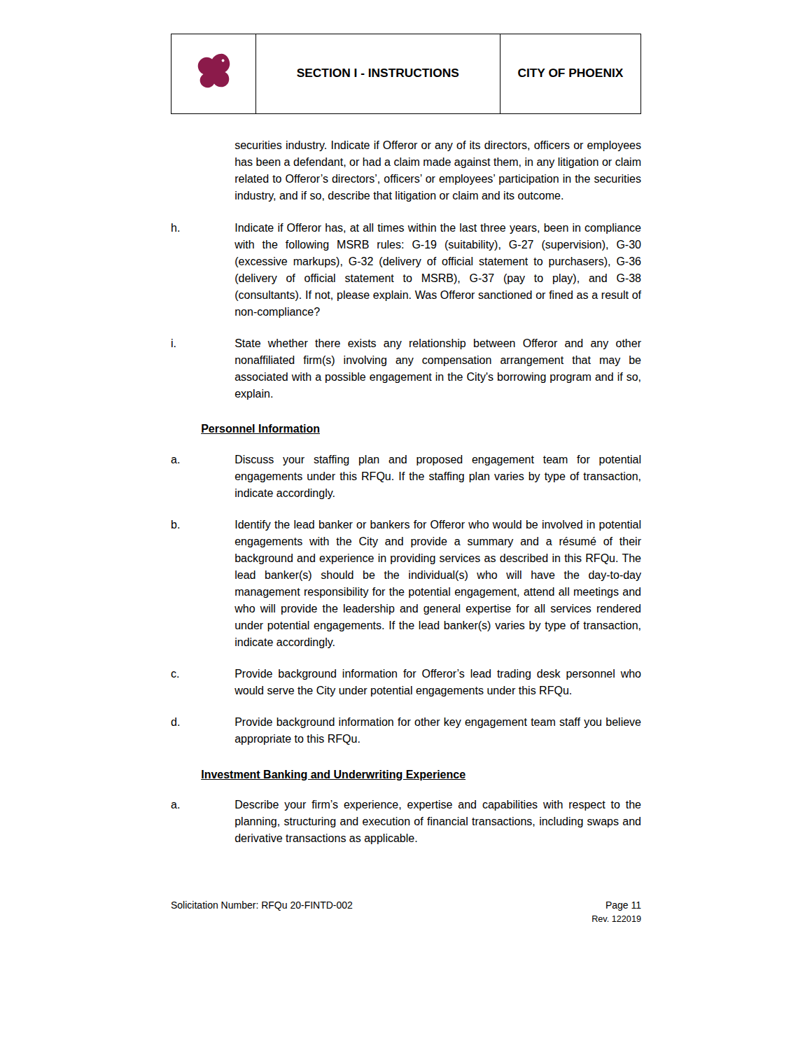| | SECTION I - INSTRUCTIONS | CITY OF PHOENIX |
securities industry. Indicate if Offeror or any of its directors, officers or employees has been a defendant, or had a claim made against them, in any litigation or claim related to Offeror’s directors’, officers’ or employees’ participation in the securities industry, and if so, describe that litigation or claim and its outcome.
| h. | Indicate if Offeror has, at all times within the last three years, been in compliance with the following MSRB rules: G-19 (suitability), G-27 (supervision), G-30 (excessive markups), G-32 (delivery of official statement to purchasers), G-36 (delivery of official statement to MSRB), G-37 (pay to play), and G-38 (consultants). If not, please explain. Was Offeror sanctioned or fined as a result of non-compliance? |
| i. | State whether there exists any relationship between Offeror and any other nonaffiliated firm(s) involving any compensation arrangement that may be associated with a possible engagement in the City's borrowing program and if so, explain. |
Personnel Information
| a. | Discuss your staffing plan and proposed engagement team for potential engagements under this RFQu. If the staffing plan varies by type of transaction, indicate accordingly. |
| b. | Identify the lead banker or bankers for Offeror who would be involved in potential engagements with the City and provide a summary and a résumé of their background and experience in providing services as described in this RFQu. The lead banker(s) should be the individual(s) who will have the day-to-day management responsibility for the potential engagement, attend all meetings and who will provide the leadership and general expertise for all services rendered under potential engagements. If the lead banker(s) varies by type of transaction, indicate accordingly. |
| c. | Provide background information for Offeror’s lead trading desk personnel who would serve the City under potential engagements under this RFQu. |
| d. | Provide background information for other key engagement team staff you believe appropriate to this RFQu. |
Investment Banking and Underwriting Experience
| a. | Describe your firm’s experience, expertise and capabilities with respect to the planning, structuring and execution of financial transactions, including swaps and derivative transactions as applicable. |
Solicitation Number: RFQu 20-FINTD-002
Page 11
Rev. 122019